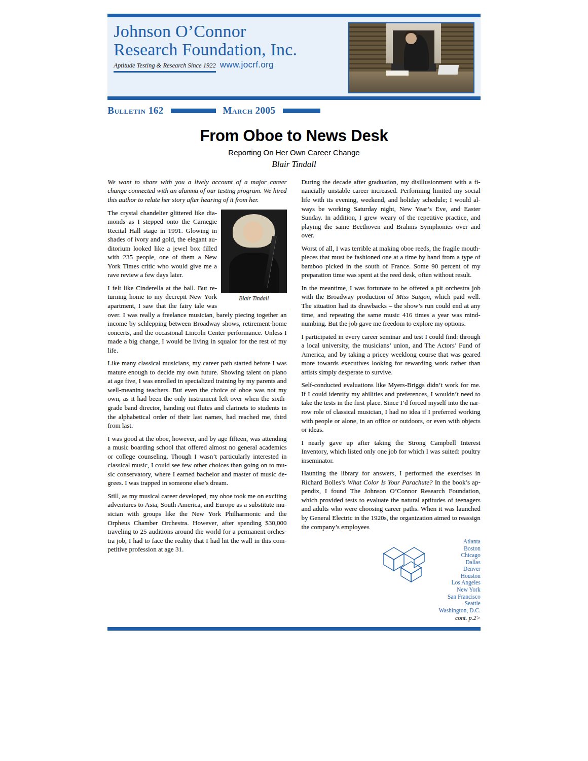Johnson O’Connor
Research Foundation, Inc.
Aptitude Testing & Research Since 1922 www.jocrf.org
Bulletin 162 March 2005
From Oboe to News Desk
Reporting On Her Own Career Change
Blair Tindall
We want to share with you a lively account of a major career change connected with an alumna of our testing program. We hired this author to relate her story after hearing of it from her.
Blair Tindall
The crystal chandelier glittered like diamonds as I stepped onto the Carnegie Recital Hall stage in 1991. Glowing in shades of ivory and gold, the elegant auditorium looked like a jewel box filled with 235 people, one of them a New York Times critic who would give me a rave review a few days later.
I felt like Cinderella at the ball. But returning home to my decrepit New York apartment, I saw that the fairy tale was over. I was really a freelance musician, barely piecing together an income by schlepping between Broadway shows, retirement-home concerts, and the occasional Lincoln Center performance. Unless I made a big change, I would be living in squalor for the rest of my life.
Like many classical musicians, my career path started before I was mature enough to decide my own future. Showing talent on piano at age five, I was enrolled in specialized training by my parents and well-meaning teachers. But even the choice of oboe was not my own, as it had been the only instrument left over when the sixth-grade band director, handing out flutes and clarinets to students in the alphabetical order of their last names, had reached me, third from last.
I was good at the oboe, however, and by age fifteen, was attending a music boarding school that offered almost no general academics or college counseling. Though I wasn’t particularly interested in classical music, I could see few other choices than going on to music conservatory, where I earned bachelor and master of music degrees. I was trapped in someone else’s dream.
Still, as my musical career developed, my oboe took me on exciting adventures to Asia, South America, and Europe as a substitute musician with groups like the New York Philharmonic and the Orpheus Chamber Orchestra. However, after spending $30,000 traveling to 25 auditions around the world for a permanent orchestra job, I had to face the reality that I had hit the wall in this competitive profession at age 31.
During the decade after graduation, my disillusionment with a financially unstable career increased. Performing limited my social life with its evening, weekend, and holiday schedule; I would always be working Saturday night, New Year’s Eve, and Easter Sunday. In addition, I grew weary of the repetitive practice, and playing the same Beethoven and Brahms Symphonies over and over.
Worst of all, I was terrible at making oboe reeds, the fragile mouthpieces that must be fashioned one at a time by hand from a type of bamboo picked in the south of France. Some 90 percent of my preparation time was spent at the reed desk, often without result.
In the meantime, I was fortunate to be offered a pit orchestra job with the Broadway production of Miss Saigon, which paid well. The situation had its drawbacks – the show’s run could end at any time, and repeating the same music 416 times a year was mind-numbing. But the job gave me freedom to explore my options.
I participated in every career seminar and test I could find: through a local university, the musicians’ union, and The Actors’ Fund of America, and by taking a pricey weeklong course that was geared more towards executives looking for rewarding work rather than artists simply desperate to survive.
Self-conducted evaluations like Myers-Briggs didn’t work for me. If I could identify my abilities and preferences, I wouldn’t need to take the tests in the first place. Since I’d forced myself into the narrow role of classical musician, I had no idea if I preferred working with people or alone, in an office or outdoors, or even with objects or ideas.
I nearly gave up after taking the Strong Campbell Interest Inventory, which listed only one job for which I was suited: poultry inseminator.
Haunting the library for answers, I performed the exercises in Richard Bolles’s What Color Is Your Parachute? In the book’s appendix, I found The Johnson O’Connor Research Foundation, which provided tests to evaluate the natural aptitudes of teenagers and adults who were choosing career paths. When it was launched by General Electric in the 1920s, the organization aimed to reassign the company’s employees
Atlanta
Boston
Chicago
Dallas
Denver
Houston
Los Angeles
New York
San Francisco
Seattle
Washington, D.C.
cont. p.2>